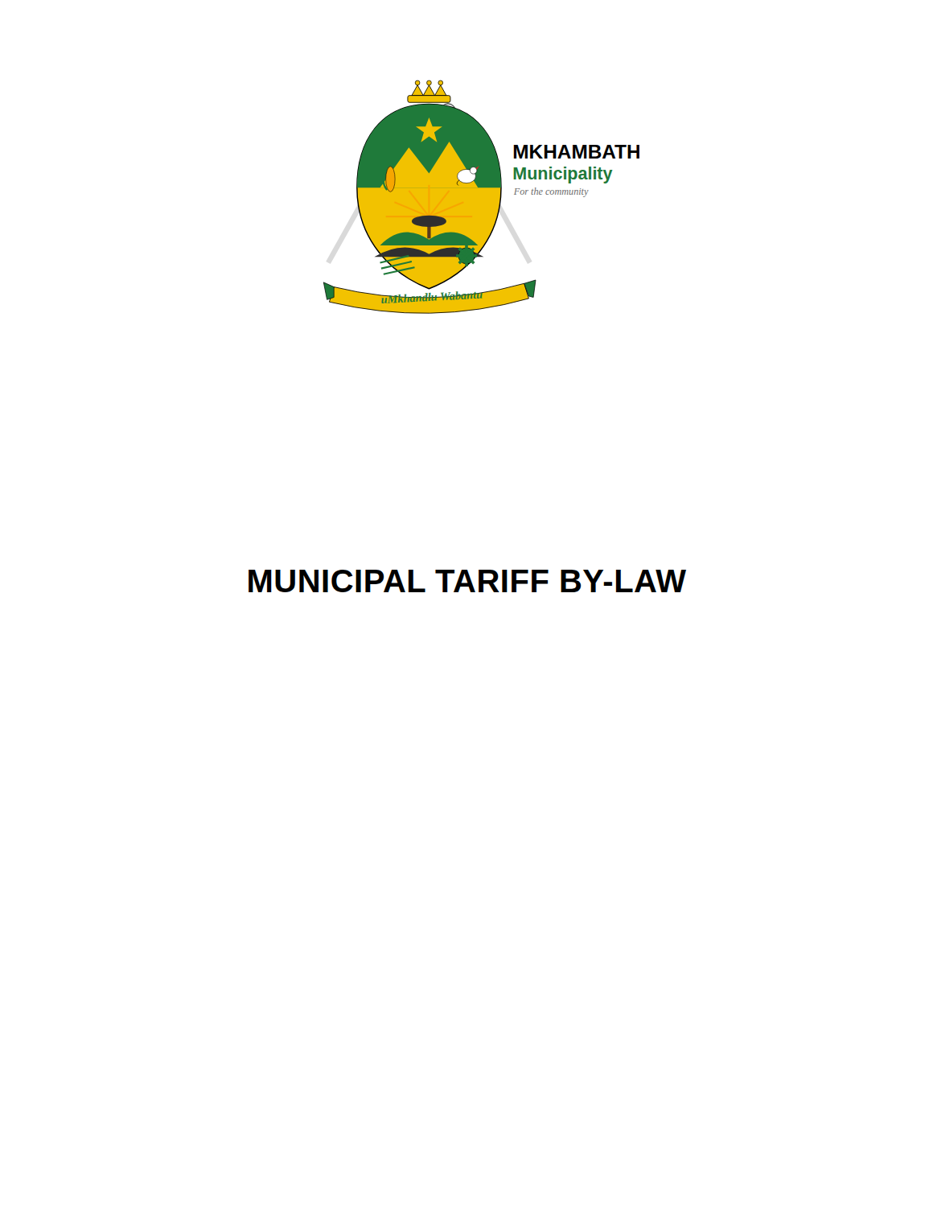MKHAMBATHINI Municipality For the community uMkhandlu Wabantu
MUNICIPAL TARIFF BY-LAW